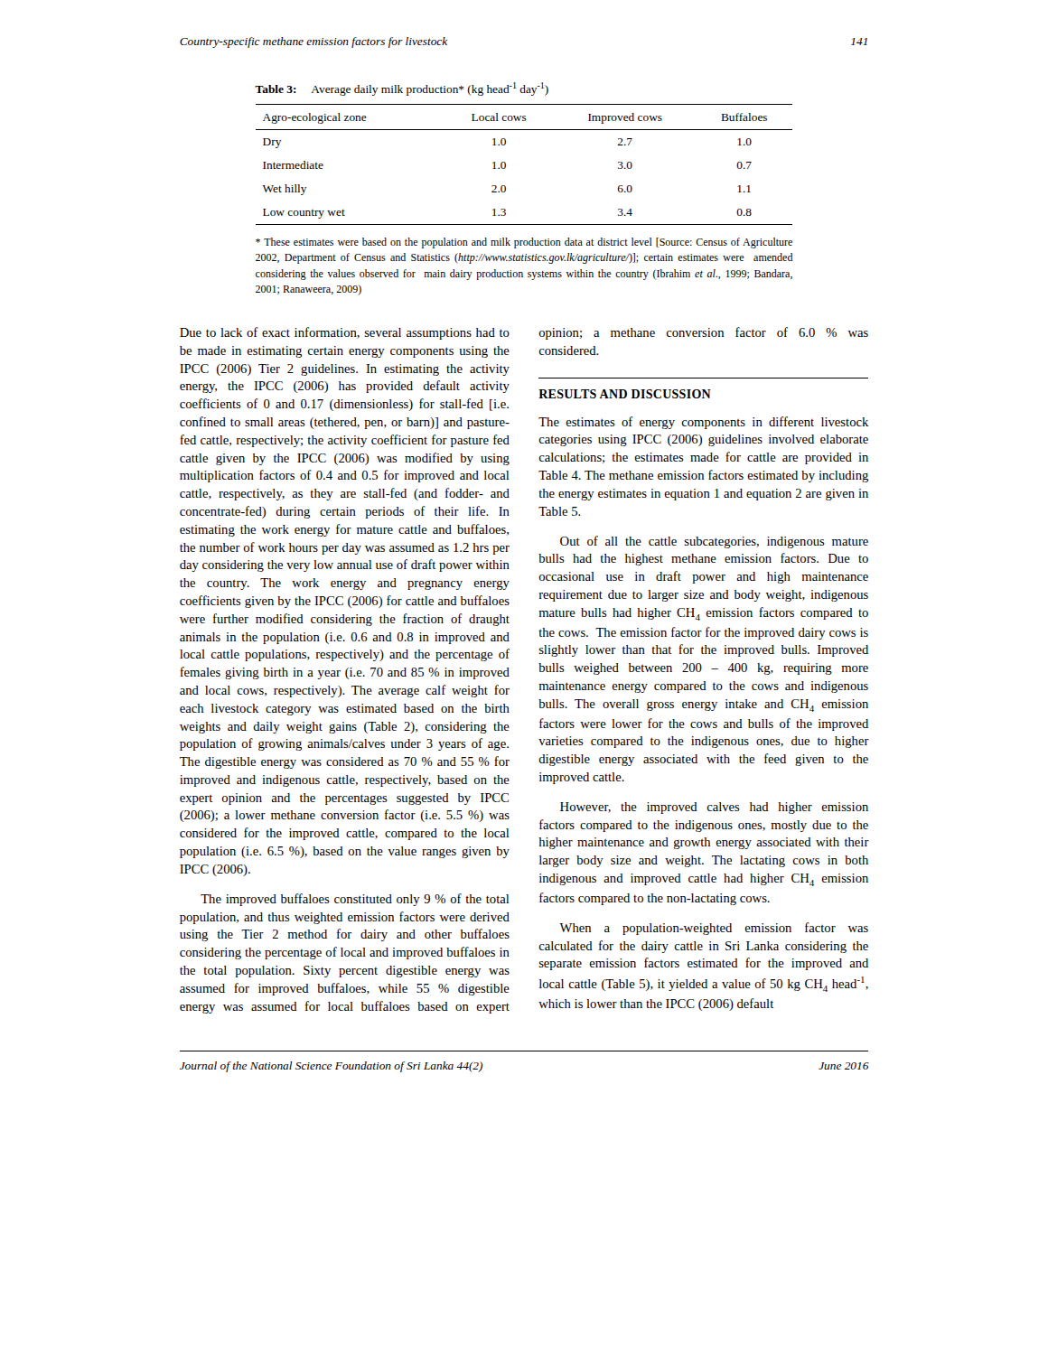Country-specific methane emission factors for livestock 141
Table 3: Average daily milk production* (kg head-1 day-1)
| Agro-ecological zone | Local cows | Improved cows | Buffaloes |
| --- | --- | --- | --- |
| Dry | 1.0 | 2.7 | 1.0 |
| Intermediate | 1.0 | 3.0 | 0.7 |
| Wet hilly | 2.0 | 6.0 | 1.1 |
| Low country wet | 1.3 | 3.4 | 0.8 |
* These estimates were based on the population and milk production data at district level [Source: Census of Agriculture 2002, Department of Census and Statistics (http://www.statistics.gov.lk/agriculture/)]; certain estimates were amended considering the values observed for main dairy production systems within the country (Ibrahim et al., 1999; Bandara, 2001; Ranaweera, 2009)
Due to lack of exact information, several assumptions had to be made in estimating certain energy components using the IPCC (2006) Tier 2 guidelines. In estimating the activity energy, the IPCC (2006) has provided default activity coefficients of 0 and 0.17 (dimensionless) for stall-fed [i.e. confined to small areas (tethered, pen, or barn)] and pasture-fed cattle, respectively; the activity coefficient for pasture fed cattle given by the IPCC (2006) was modified by using multiplication factors of 0.4 and 0.5 for improved and local cattle, respectively, as they are stall-fed (and fodder- and concentrate-fed) during certain periods of their life. In estimating the work energy for mature cattle and buffaloes, the number of work hours per day was assumed as 1.2 hrs per day considering the very low annual use of draft power within the country. The work energy and pregnancy energy coefficients given by the IPCC (2006) for cattle and buffaloes were further modified considering the fraction of draught animals in the population (i.e. 0.6 and 0.8 in improved and local cattle populations, respectively) and the percentage of females giving birth in a year (i.e. 70 and 85 % in improved and local cows, respectively). The average calf weight for each livestock category was estimated based on the birth weights and daily weight gains (Table 2), considering the population of growing animals/calves under 3 years of age. The digestible energy was considered as 70 % and 55 % for improved and indigenous cattle, respectively, based on the expert opinion and the percentages suggested by IPCC (2006); a lower methane conversion factor (i.e. 5.5 %) was considered for the improved cattle, compared to the local population (i.e. 6.5 %), based on the value ranges given by IPCC (2006).
The improved buffaloes constituted only 9 % of the total population, and thus weighted emission factors were derived using the Tier 2 method for dairy and other buffaloes considering the percentage of local and improved buffaloes in the total population. Sixty percent digestible energy was assumed for improved buffaloes, while 55 % digestible energy was assumed for local buffaloes based on expert opinion; a methane conversion factor of 6.0 % was considered.
RESULTS AND DISCUSSION
The estimates of energy components in different livestock categories using IPCC (2006) guidelines involved elaborate calculations; the estimates made for cattle are provided in Table 4. The methane emission factors estimated by including the energy estimates in equation 1 and equation 2 are given in Table 5.
Out of all the cattle subcategories, indigenous mature bulls had the highest methane emission factors. Due to occasional use in draft power and high maintenance requirement due to larger size and body weight, indigenous mature bulls had higher CH4 emission factors compared to the cows. The emission factor for the improved dairy cows is slightly lower than that for the improved bulls. Improved bulls weighed between 200 – 400 kg, requiring more maintenance energy compared to the cows and indigenous bulls. The overall gross energy intake and CH4 emission factors were lower for the cows and bulls of the improved varieties compared to the indigenous ones, due to higher digestible energy associated with the feed given to the improved cattle.
However, the improved calves had higher emission factors compared to the indigenous ones, mostly due to the higher maintenance and growth energy associated with their larger body size and weight. The lactating cows in both indigenous and improved cattle had higher CH4 emission factors compared to the non-lactating cows.
When a population-weighted emission factor was calculated for the dairy cattle in Sri Lanka considering the separate emission factors estimated for the improved and local cattle (Table 5), it yielded a value of 50 kg CH4 head-1, which is lower than the IPCC (2006) default
Journal of the National Science Foundation of Sri Lanka 44(2) June 2016